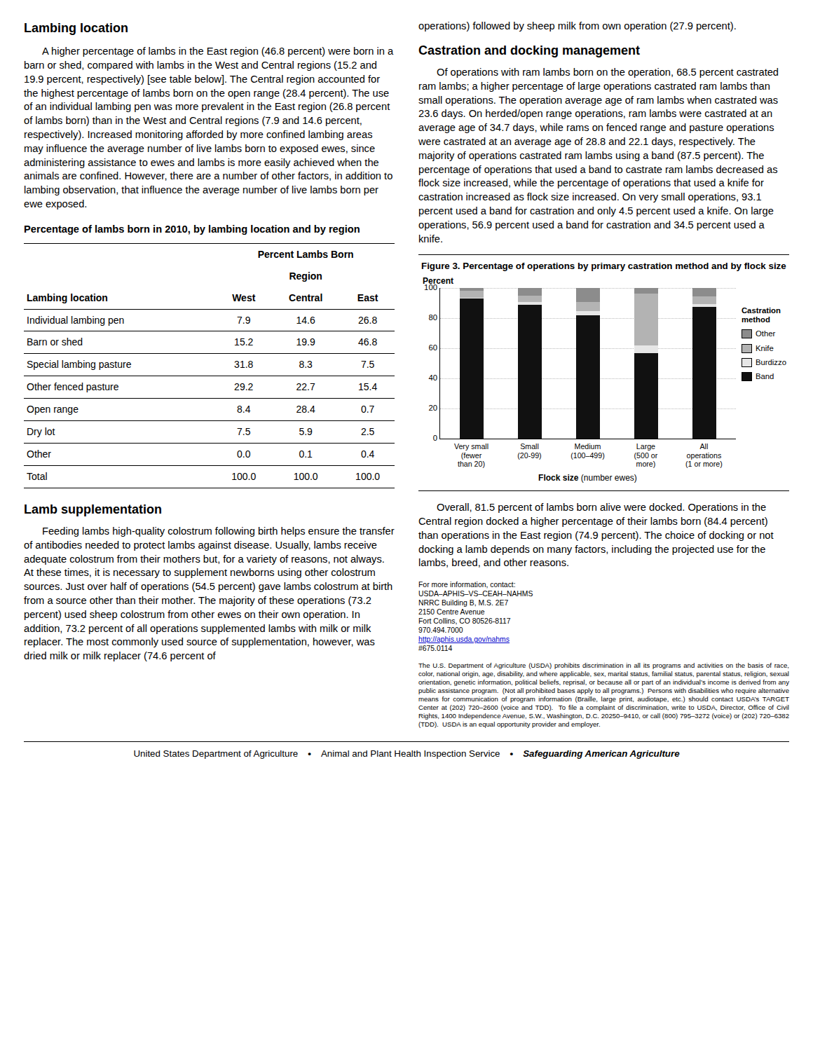Lambing location
A higher percentage of lambs in the East region (46.8 percent) were born in a barn or shed, compared with lambs in the West and Central regions (15.2 and 19.9 percent, respectively) [see table below]. The Central region accounted for the highest percentage of lambs born on the open range (28.4 percent). The use of an individual lambing pen was more prevalent in the East region (26.8 percent of lambs born) than in the West and Central regions (7.9 and 14.6 percent, respectively). Increased monitoring afforded by more confined lambing areas may influence the average number of live lambs born to exposed ewes, since administering assistance to ewes and lambs is more easily achieved when the animals are confined. However, there are a number of other factors, in addition to lambing observation, that influence the average number of live lambs born per ewe exposed.
Percentage of lambs born in 2010, by lambing location and by region
| | Percent Lambs Born |
| --- | --- |
| | Region |
| Lambing location | West | Central | East |
| Individual lambing pen | 7.9 | 14.6 | 26.8 |
| Barn or shed | 15.2 | 19.9 | 46.8 |
| Special lambing pasture | 31.8 | 8.3 | 7.5 |
| Other fenced pasture | 29.2 | 22.7 | 15.4 |
| Open range | 8.4 | 28.4 | 0.7 |
| Dry lot | 7.5 | 5.9 | 2.5 |
| Other | 0.0 | 0.1 | 0.4 |
| Total | 100.0 | 100.0 | 100.0 |
Lamb supplementation
Feeding lambs high-quality colostrum following birth helps ensure the transfer of antibodies needed to protect lambs against disease. Usually, lambs receive adequate colostrum from their mothers but, for a variety of reasons, not always. At these times, it is necessary to supplement newborns using other colostrum sources. Just over half of operations (54.5 percent) gave lambs colostrum at birth from a source other than their mother. The majority of these operations (73.2 percent) used sheep colostrum from other ewes on their own operation. In addition, 73.2 percent of all operations supplemented lambs with milk or milk replacer. The most commonly used source of supplementation, however, was dried milk or milk replacer (74.6 percent of
operations) followed by sheep milk from own operation (27.9 percent).
Castration and docking management
Of operations with ram lambs born on the operation, 68.5 percent castrated ram lambs; a higher percentage of large operations castrated ram lambs than small operations. The operation average age of ram lambs when castrated was 23.6 days. On herded/open range operations, ram lambs were castrated at an average age of 34.7 days, while rams on fenced range and pasture operations were castrated at an average age of 28.8 and 22.1 days, respectively. The majority of operations castrated ram lambs using a band (87.5 percent). The percentage of operations that used a band to castrate ram lambs decreased as flock size increased, while the percentage of operations that used a knife for castration increased as flock size increased. On very small operations, 93.1 percent used a band for castration and only 4.5 percent used a knife. On large operations, 56.9 percent used a band for castration and 34.5 percent used a knife.
Figure 3. Percentage of operations by primary castration method and by flock size
Percent
100
80
60
40
20
0
Very small
(fewer
than 20)
Small
(20-99)
Medium
(100–499)
Large
(500 or
more)
All
operations
(1 or more)
Flock size (number ewes)
Castration
method
Other
Knife
Burdizzo
Band
Overall, 81.5 percent of lambs born alive were docked. Operations in the Central region docked a higher percentage of their lambs born (84.4 percent) than operations in the East region (74.9 percent). The choice of docking or not docking a lamb depends on many factors, including the projected use for the lambs, breed, and other reasons.
For more information, contact:
USDA–APHIS–VS–CEAH–NAHMS
NRRC Building B, M.S. 2E7
2150 Centre Avenue
Fort Collins, CO 80526-8117
970.494.7000
http://aphis.usda.gov/nahms
#675.0114
The U.S. Department of Agriculture (USDA) prohibits discrimination in all its programs and activities on the basis of race, color, national origin, age, disability, and where applicable, sex, marital status, familial status, parental status, religion, sexual orientation, genetic information, political beliefs, reprisal, or because all or part of an individual’s income is derived from any public assistance program. (Not all prohibited bases apply to all programs.) Persons with disabilities who require alternative means for communication of program information (Braille, large print, audiotape, etc.) should contact USDA’s TARGET Center at (202) 720–2600 (voice and TDD). To file a complaint of discrimination, write to USDA, Director, Office of Civil Rights, 1400 Independence Avenue, S.W., Washington, D.C. 20250–9410, or call (800) 795–3272 (voice) or (202) 720–6382 (TDD). USDA is an equal opportunity provider and employer.
United States Department of Agriculture • Animal and Plant Health Inspection Service • Safeguarding American Agriculture